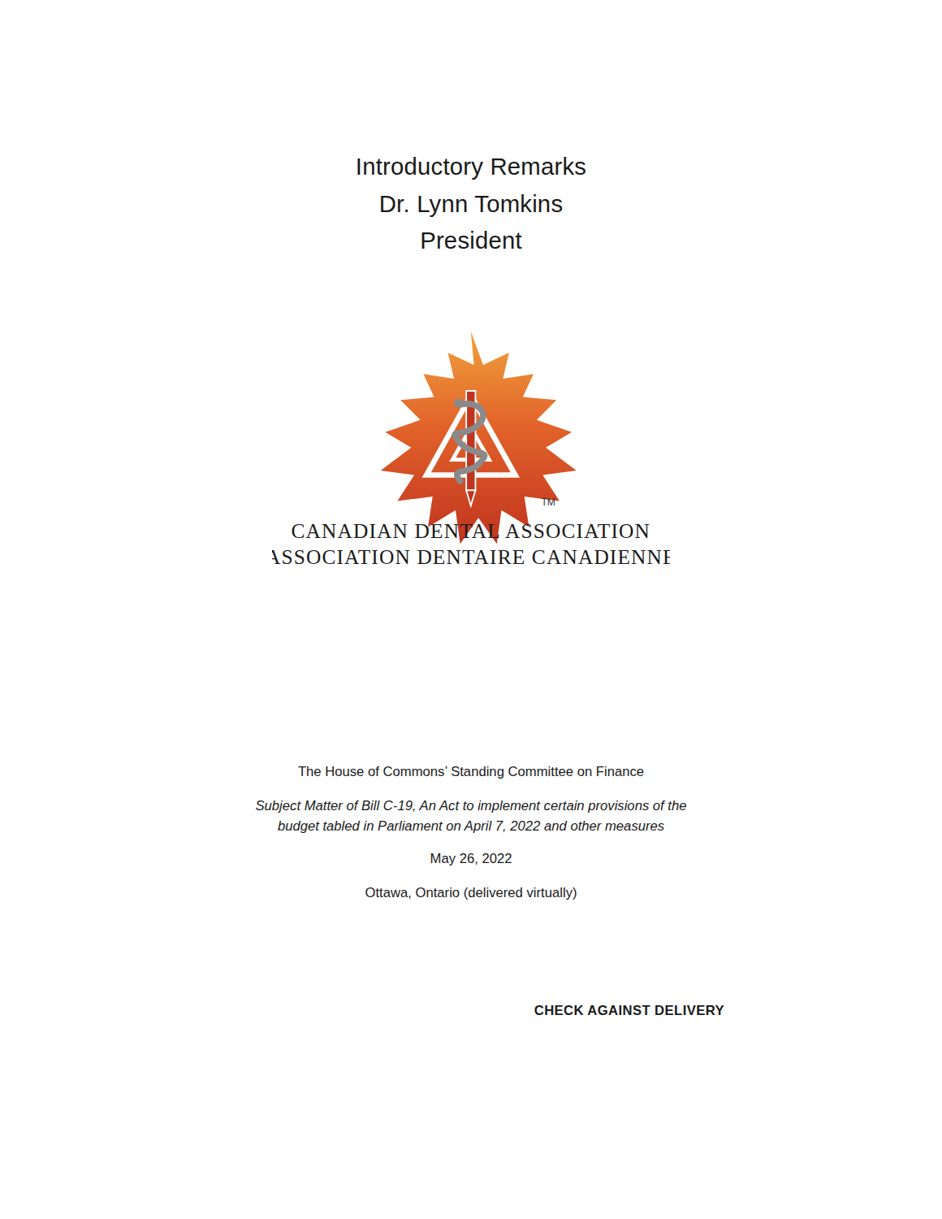Introductory Remarks
Dr. Lynn Tomkins
President
TM CANADIAN DENTAL ASSOCIATION ASSOCIATION DENTAIRE CANADIENNE
The House of Commons’ Standing Committee on Finance
Subject Matter of Bill C-19, An Act to implement certain provisions of the budget tabled in Parliament on April 7, 2022 and other measures
May 26, 2022
Ottawa, Ontario (delivered virtually)
CHECK AGAINST DELIVERY